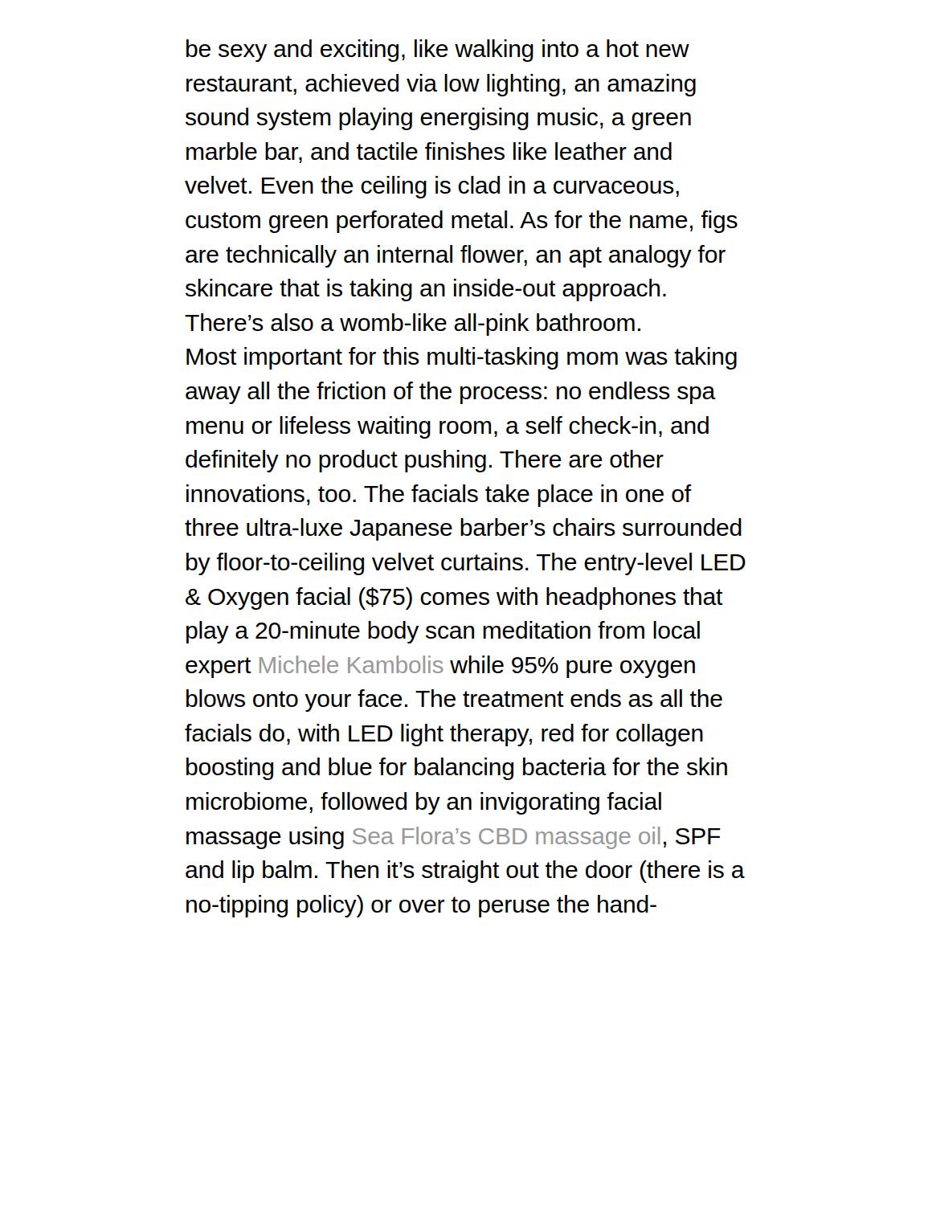be sexy and exciting, like walking into a hot new restaurant, achieved via low lighting, an amazing sound system playing energising music, a green marble bar, and tactile finishes like leather and velvet. Even the ceiling is clad in a curvaceous, custom green perforated metal. As for the name, figs are technically an internal flower, an apt analogy for skincare that is taking an inside-out approach. There’s also a womb-like all-pink bathroom.
Most important for this multi-tasking mom was taking away all the friction of the process: no endless spa menu or lifeless waiting room, a self check-in, and definitely no product pushing. There are other innovations, too. The facials take place in one of three ultra-luxe Japanese barber’s chairs surrounded by floor-to-ceiling velvet curtains. The entry-level LED & Oxygen facial ($75) comes with headphones that play a 20-minute body scan meditation from local expert Michele Kambolis while 95% pure oxygen blows onto your face. The treatment ends as all the facials do, with LED light therapy, red for collagen boosting and blue for balancing bacteria for the skin microbiome, followed by an invigorating facial massage using Sea Flora’s CBD massage oil, SPF and lip balm. Then it’s straight out the door (there is a no-tipping policy) or over to peruse the hand-